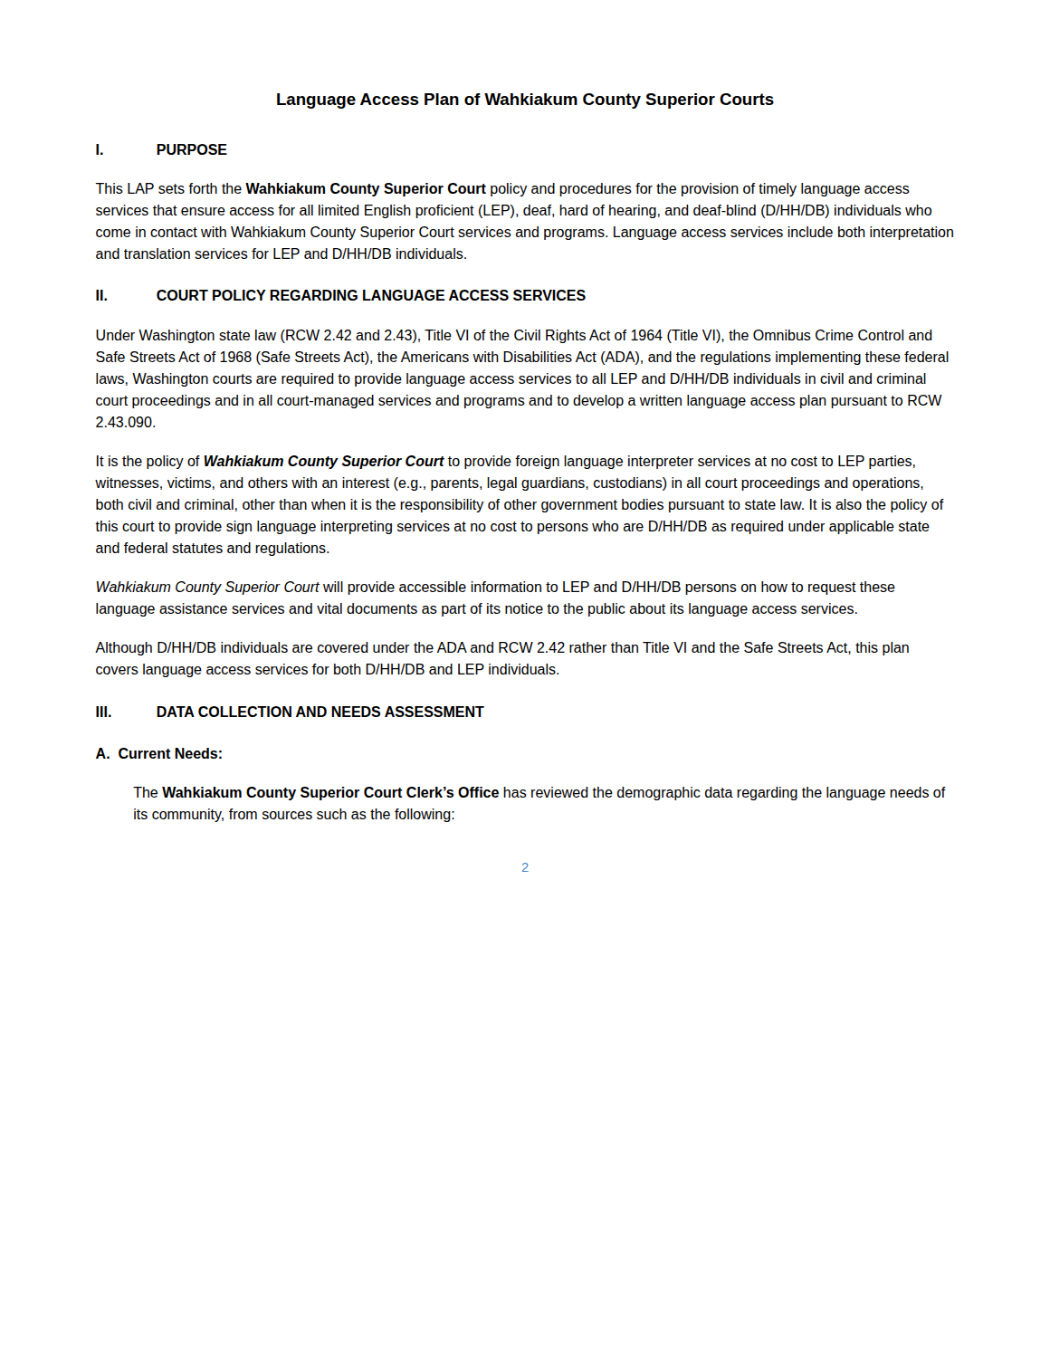Language Access Plan of Wahkiakum County Superior Courts
I. PURPOSE
This LAP sets forth the Wahkiakum County Superior Court policy and procedures for the provision of timely language access services that ensure access for all limited English proficient (LEP), deaf, hard of hearing, and deaf-blind (D/HH/DB) individuals who come in contact with Wahkiakum County Superior Court services and programs. Language access services include both interpretation and translation services for LEP and D/HH/DB individuals.
II. COURT POLICY REGARDING LANGUAGE ACCESS SERVICES
Under Washington state law (RCW 2.42 and 2.43), Title VI of the Civil Rights Act of 1964 (Title VI), the Omnibus Crime Control and Safe Streets Act of 1968 (Safe Streets Act), the Americans with Disabilities Act (ADA), and the regulations implementing these federal laws, Washington courts are required to provide language access services to all LEP and D/HH/DB individuals in civil and criminal court proceedings and in all court-managed services and programs and to develop a written language access plan pursuant to RCW 2.43.090.
It is the policy of Wahkiakum County Superior Court to provide foreign language interpreter services at no cost to LEP parties, witnesses, victims, and others with an interest (e.g., parents, legal guardians, custodians) in all court proceedings and operations, both civil and criminal, other than when it is the responsibility of other government bodies pursuant to state law. It is also the policy of this court to provide sign language interpreting services at no cost to persons who are D/HH/DB as required under applicable state and federal statutes and regulations.
Wahkiakum County Superior Court will provide accessible information to LEP and D/HH/DB persons on how to request these language assistance services and vital documents as part of its notice to the public about its language access services.
Although D/HH/DB individuals are covered under the ADA and RCW 2.42 rather than Title VI and the Safe Streets Act, this plan covers language access services for both D/HH/DB and LEP individuals.
III. DATA COLLECTION AND NEEDS ASSESSMENT
A. Current Needs:
The Wahkiakum County Superior Court Clerk’s Office has reviewed the demographic data regarding the language needs of its community, from sources such as the following:
2